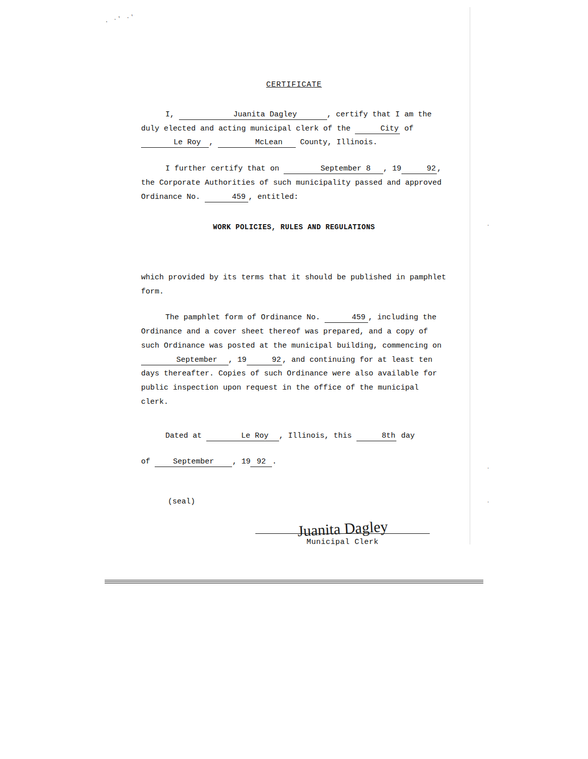. ·' ·'
CERTIFICATE
I, Juanita Dagley, certify that I am the duly elected and acting municipal clerk of the City of Le Roy, McLean County, Illinois.
I further certify that on September 8, 1992, the Corporate Authorities of such municipality passed and approved Ordinance No. 459, entitled:
WORK POLICIES, RULES AND REGULATIONS
which provided by its terms that it should be published in pamphlet form.
The pamphlet form of Ordinance No. 459, including the Ordinance and a cover sheet thereof was prepared, and a copy of such Ordinance was posted at the municipal building, commencing on September, 1992, and continuing for at least ten days thereafter. Copies of such Ordinance were also available for public inspection upon request in the office of the municipal clerk.
Dated at Le Roy, Illinois, this 8th day
of September, 1992.
(seal)
Juanita Dagley
Municipal Clerk
·
·
·